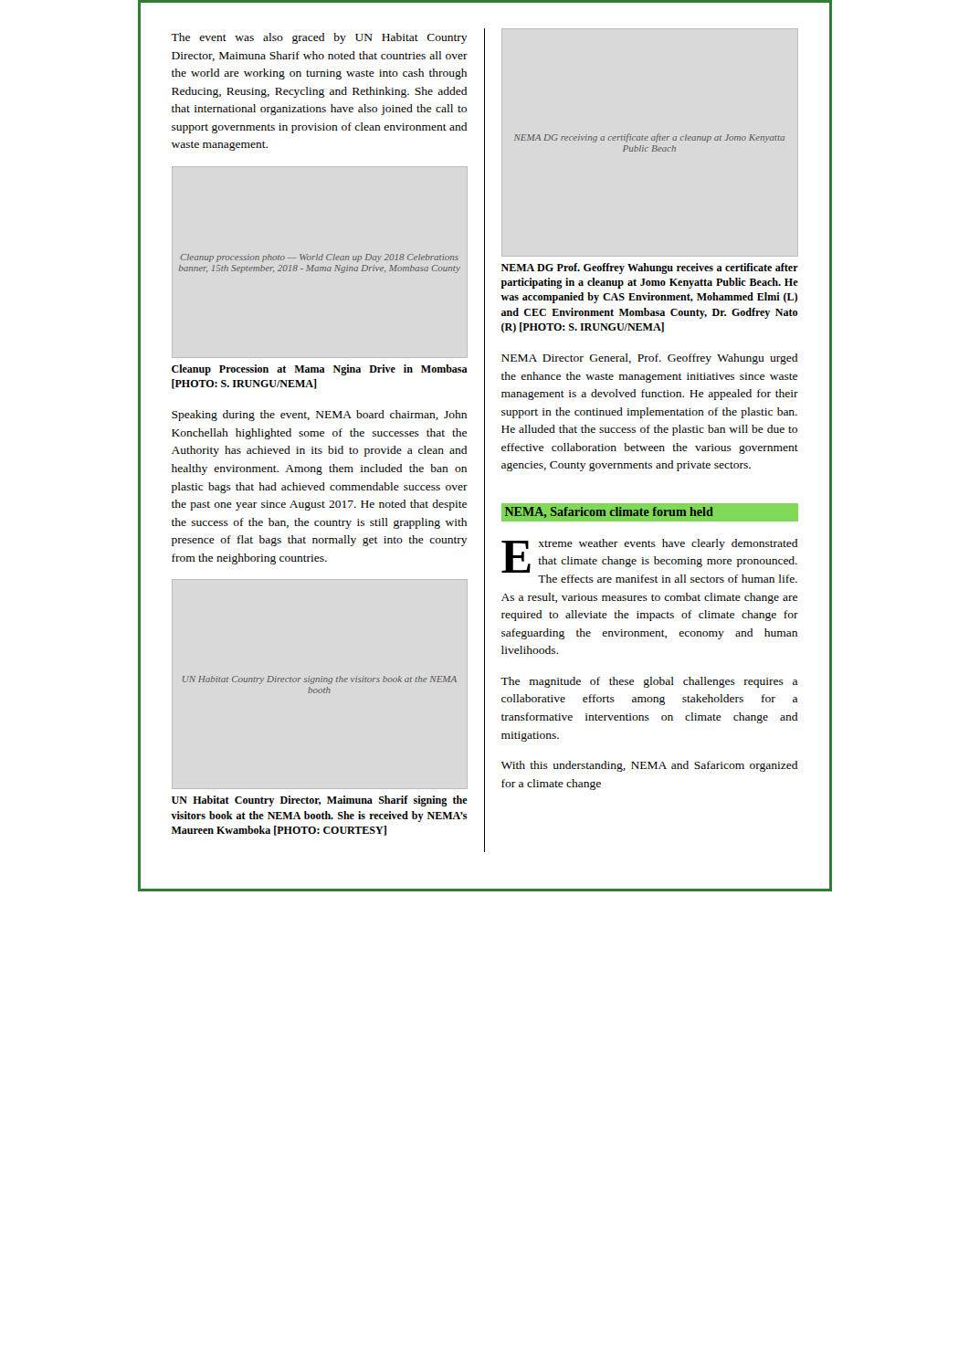The event was also graced by UN Habitat Country Director, Maimuna Sharif who noted that countries all over the world are working on turning waste into cash through Reducing, Reusing, Recycling and Rethinking. She added that international organizations have also joined the call to support governments in provision of clean environment and waste management.
Cleanup procession photo — World Clean up Day 2018 Celebrations banner, 15th September, 2018 - Mama Ngina Drive, Mombasa County
Cleanup Procession at Mama Ngina Drive in Mombasa [PHOTO: S. IRUNGU/NEMA]
Speaking during the event, NEMA board chairman, John Konchellah highlighted some of the successes that the Authority has achieved in its bid to provide a clean and healthy environment. Among them included the ban on plastic bags that had achieved commendable success over the past one year since August 2017. He noted that despite the success of the ban, the country is still grappling with presence of flat bags that normally get into the country from the neighboring countries.
UN Habitat Country Director signing the visitors book at the NEMA booth
UN Habitat Country Director, Maimuna Sharif signing the visitors book at the NEMA booth. She is received by NEMA’s Maureen Kwamboka [PHOTO: COURTESY]
NEMA DG receiving a certificate after a cleanup at Jomo Kenyatta Public Beach
NEMA DG Prof. Geoffrey Wahungu receives a certificate after participating in a cleanup at Jomo Kenyatta Public Beach. He was accompanied by CAS Environment, Mohammed Elmi (L) and CEC Environment Mombasa County, Dr. Godfrey Nato (R) [PHOTO: S. IRUNGU/NEMA]
NEMA Director General, Prof. Geoffrey Wahungu urged the enhance the waste management initiatives since waste management is a devolved function. He appealed for their support in the continued implementation of the plastic ban. He alluded that the success of the plastic ban will be due to effective collaboration between the various government agencies, County governments and private sectors.
NEMA, Safaricom climate forum held
Extreme weather events have clearly demonstrated that climate change is becoming more pronounced. The effects are manifest in all sectors of human life. As a result, various measures to combat climate change are required to alleviate the impacts of climate change for safeguarding the environment, economy and human livelihoods.
The magnitude of these global challenges requires a collaborative efforts among stakeholders for a transformative interventions on climate change and mitigations.
With this understanding, NEMA and Safaricom organized for a climate change